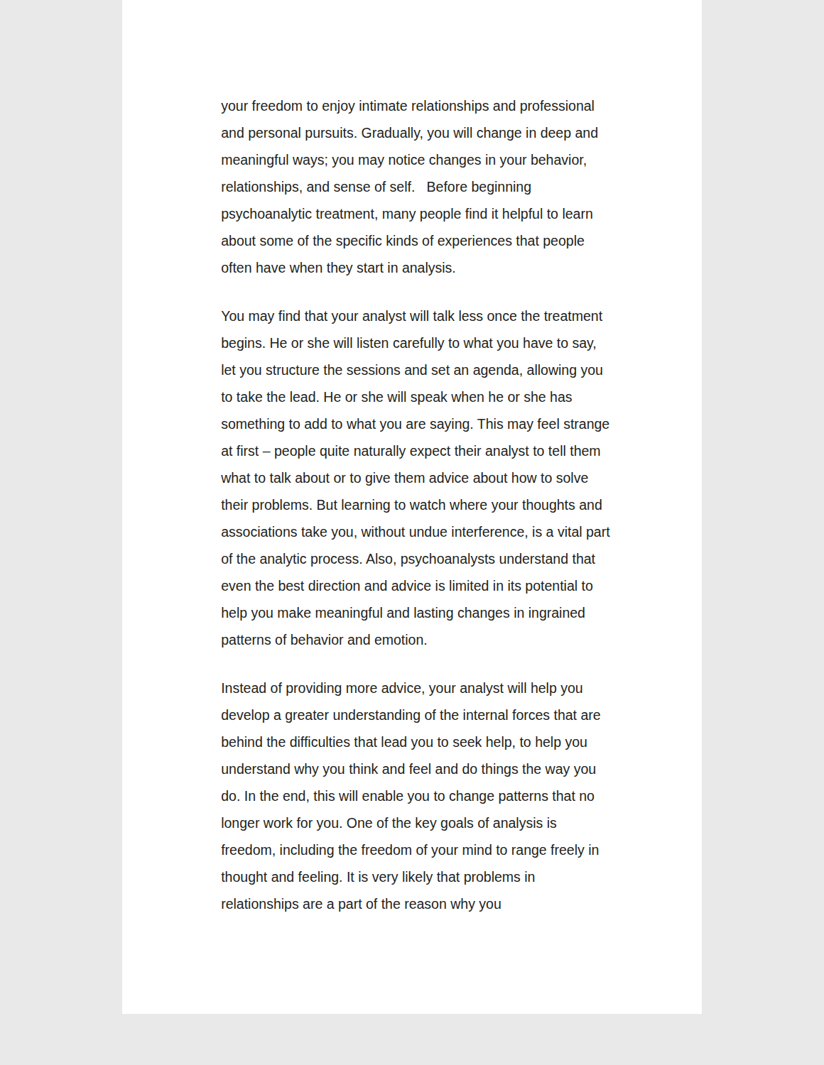your freedom to enjoy intimate relationships and professional and personal pursuits. Gradually, you will change in deep and meaningful ways; you may notice changes in your behavior, relationships, and sense of self. Before beginning psychoanalytic treatment, many people find it helpful to learn about some of the specific kinds of experiences that people often have when they start in analysis.
You may find that your analyst will talk less once the treatment begins. He or she will listen carefully to what you have to say, let you structure the sessions and set an agenda, allowing you to take the lead. He or she will speak when he or she has something to add to what you are saying. This may feel strange at first – people quite naturally expect their analyst to tell them what to talk about or to give them advice about how to solve their problems. But learning to watch where your thoughts and associations take you, without undue interference, is a vital part of the analytic process. Also, psychoanalysts understand that even the best direction and advice is limited in its potential to help you make meaningful and lasting changes in ingrained patterns of behavior and emotion.
Instead of providing more advice, your analyst will help you develop a greater understanding of the internal forces that are behind the difficulties that lead you to seek help, to help you understand why you think and feel and do things the way you do. In the end, this will enable you to change patterns that no longer work for you. One of the key goals of analysis is freedom, including the freedom of your mind to range freely in thought and feeling. It is very likely that problems in relationships are a part of the reason why you